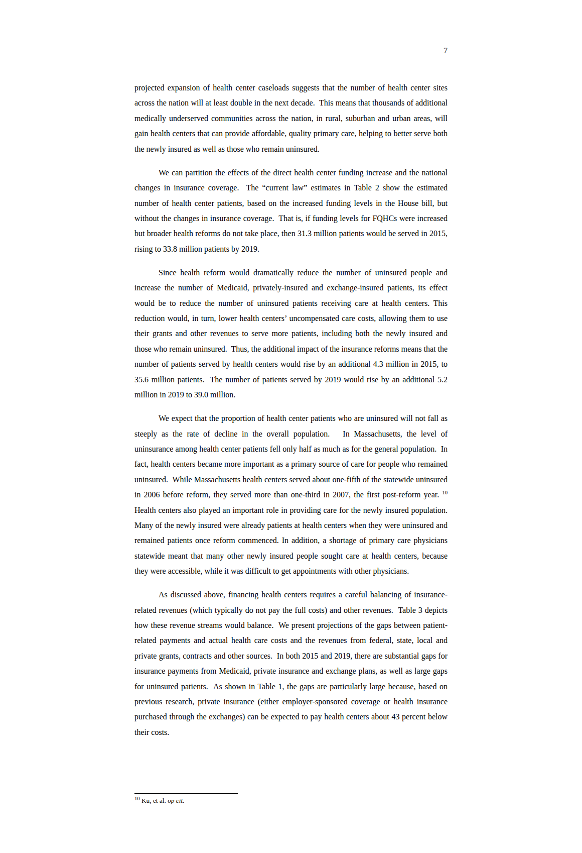7
projected expansion of health center caseloads suggests that the number of health center sites across the nation will at least double in the next decade. This means that thousands of additional medically underserved communities across the nation, in rural, suburban and urban areas, will gain health centers that can provide affordable, quality primary care, helping to better serve both the newly insured as well as those who remain uninsured.
We can partition the effects of the direct health center funding increase and the national changes in insurance coverage. The “current law” estimates in Table 2 show the estimated number of health center patients, based on the increased funding levels in the House bill, but without the changes in insurance coverage. That is, if funding levels for FQHCs were increased but broader health reforms do not take place, then 31.3 million patients would be served in 2015, rising to 33.8 million patients by 2019.
Since health reform would dramatically reduce the number of uninsured people and increase the number of Medicaid, privately-insured and exchange-insured patients, its effect would be to reduce the number of uninsured patients receiving care at health centers. This reduction would, in turn, lower health centers’ uncompensated care costs, allowing them to use their grants and other revenues to serve more patients, including both the newly insured and those who remain uninsured. Thus, the additional impact of the insurance reforms means that the number of patients served by health centers would rise by an additional 4.3 million in 2015, to 35.6 million patients. The number of patients served by 2019 would rise by an additional 5.2 million in 2019 to 39.0 million.
We expect that the proportion of health center patients who are uninsured will not fall as steeply as the rate of decline in the overall population. In Massachusetts, the level of uninsurance among health center patients fell only half as much as for the general population. In fact, health centers became more important as a primary source of care for people who remained uninsured. While Massachusetts health centers served about one-fifth of the statewide uninsured in 2006 before reform, they served more than one-third in 2007, the first post-reform year. 10 Health centers also played an important role in providing care for the newly insured population. Many of the newly insured were already patients at health centers when they were uninsured and remained patients once reform commenced. In addition, a shortage of primary care physicians statewide meant that many other newly insured people sought care at health centers, because they were accessible, while it was difficult to get appointments with other physicians.
As discussed above, financing health centers requires a careful balancing of insurance-related revenues (which typically do not pay the full costs) and other revenues. Table 3 depicts how these revenue streams would balance. We present projections of the gaps between patient-related payments and actual health care costs and the revenues from federal, state, local and private grants, contracts and other sources. In both 2015 and 2019, there are substantial gaps for insurance payments from Medicaid, private insurance and exchange plans, as well as large gaps for uninsured patients. As shown in Table 1, the gaps are particularly large because, based on previous research, private insurance (either employer-sponsored coverage or health insurance purchased through the exchanges) can be expected to pay health centers about 43 percent below their costs.
10 Ku, et al. op cit.